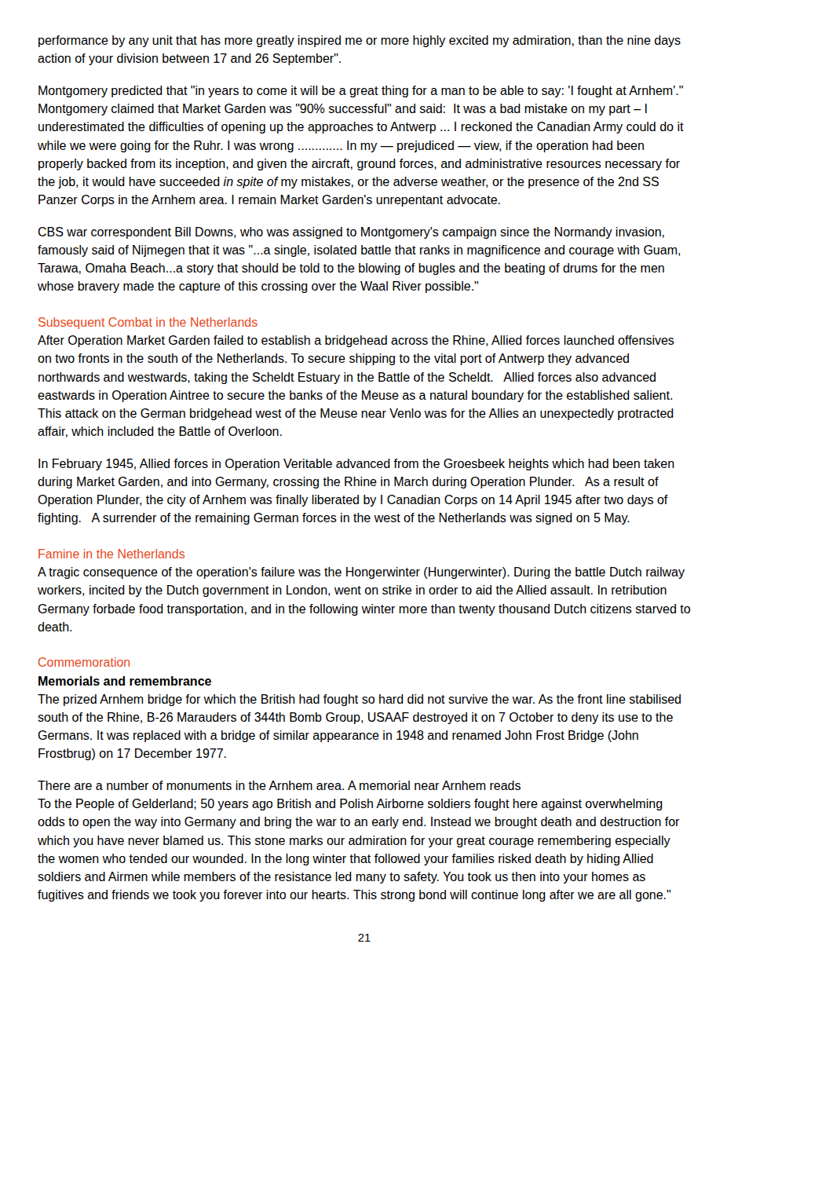performance by any unit that has more greatly inspired me or more highly excited my admiration, than the nine days action of your division between 17 and 26 September".
Montgomery predicted that "in years to come it will be a great thing for a man to be able to say: 'I fought at Arnhem'." Montgomery claimed that Market Garden was "90% successful" and said: It was a bad mistake on my part – I underestimated the difficulties of opening up the approaches to Antwerp ... I reckoned the Canadian Army could do it while we were going for the Ruhr. I was wrong ............. In my — prejudiced — view, if the operation had been properly backed from its inception, and given the aircraft, ground forces, and administrative resources necessary for the job, it would have succeeded in spite of my mistakes, or the adverse weather, or the presence of the 2nd SS Panzer Corps in the Arnhem area. I remain Market Garden's unrepentant advocate.
CBS war correspondent Bill Downs, who was assigned to Montgomery's campaign since the Normandy invasion, famously said of Nijmegen that it was "...a single, isolated battle that ranks in magnificence and courage with Guam, Tarawa, Omaha Beach...a story that should be told to the blowing of bugles and the beating of drums for the men whose bravery made the capture of this crossing over the Waal River possible."
Subsequent Combat in the Netherlands
After Operation Market Garden failed to establish a bridgehead across the Rhine, Allied forces launched offensives on two fronts in the south of the Netherlands. To secure shipping to the vital port of Antwerp they advanced northwards and westwards, taking the Scheldt Estuary in the Battle of the Scheldt. Allied forces also advanced eastwards in Operation Aintree to secure the banks of the Meuse as a natural boundary for the established salient. This attack on the German bridgehead west of the Meuse near Venlo was for the Allies an unexpectedly protracted affair, which included the Battle of Overloon.
In February 1945, Allied forces in Operation Veritable advanced from the Groesbeek heights which had been taken during Market Garden, and into Germany, crossing the Rhine in March during Operation Plunder. As a result of Operation Plunder, the city of Arnhem was finally liberated by I Canadian Corps on 14 April 1945 after two days of fighting. A surrender of the remaining German forces in the west of the Netherlands was signed on 5 May.
Famine in the Netherlands
A tragic consequence of the operation's failure was the Hongerwinter (Hungerwinter). During the battle Dutch railway workers, incited by the Dutch government in London, went on strike in order to aid the Allied assault. In retribution Germany forbade food transportation, and in the following winter more than twenty thousand Dutch citizens starved to death.
Commemoration
Memorials and remembrance
The prized Arnhem bridge for which the British had fought so hard did not survive the war. As the front line stabilised south of the Rhine, B-26 Marauders of 344th Bomb Group, USAAF destroyed it on 7 October to deny its use to the Germans. It was replaced with a bridge of similar appearance in 1948 and renamed John Frost Bridge (John Frostbrug) on 17 December 1977.
There are a number of monuments in the Arnhem area. A memorial near Arnhem reads
To the People of Gelderland; 50 years ago British and Polish Airborne soldiers fought here against overwhelming odds to open the way into Germany and bring the war to an early end. Instead we brought death and destruction for which you have never blamed us. This stone marks our admiration for your great courage remembering especially the women who tended our wounded. In the long winter that followed your families risked death by hiding Allied soldiers and Airmen while members of the resistance led many to safety. You took us then into your homes as fugitives and friends we took you forever into our hearts. This strong bond will continue long after we are all gone."
21